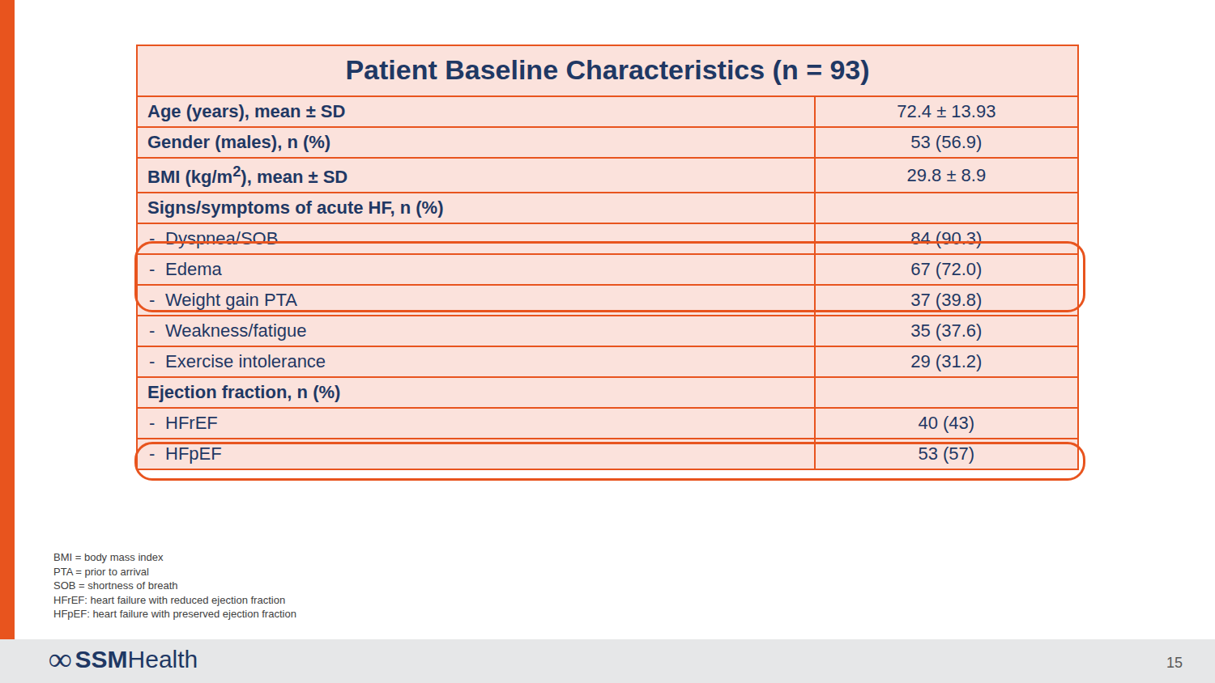Patient Baseline Characteristics (n = 93)
| Age (years), mean ± SD | 72.4 ± 13.93 |
| Gender (males), n (%) | 53 (56.9) |
| BMI (kg/m 2 ), mean ± SD | 29.8 ± 8.9 |
| Signs/symptoms of acute HF, n (%) | |
| Dyspnea/SOB | 84 (90.3) |
| Edema | 67 (72.0) |
| Weight gain PTA | 37 (39.8) |
| Weakness/fatigue | 35 (37.6) |
| Exercise intolerance | 29 (31.2) |
| Ejection fraction, n (%) | |
| HFrEF | 40 (43) |
| HFpEF | 53 (57) |
BMI = body mass index
PTA = prior to arrival
SOB = shortness of breath
HFrEF: heart failure with reduced ejection fraction
HFpEF: heart failure with preserved ejection fraction
∞ SSMHealth
15